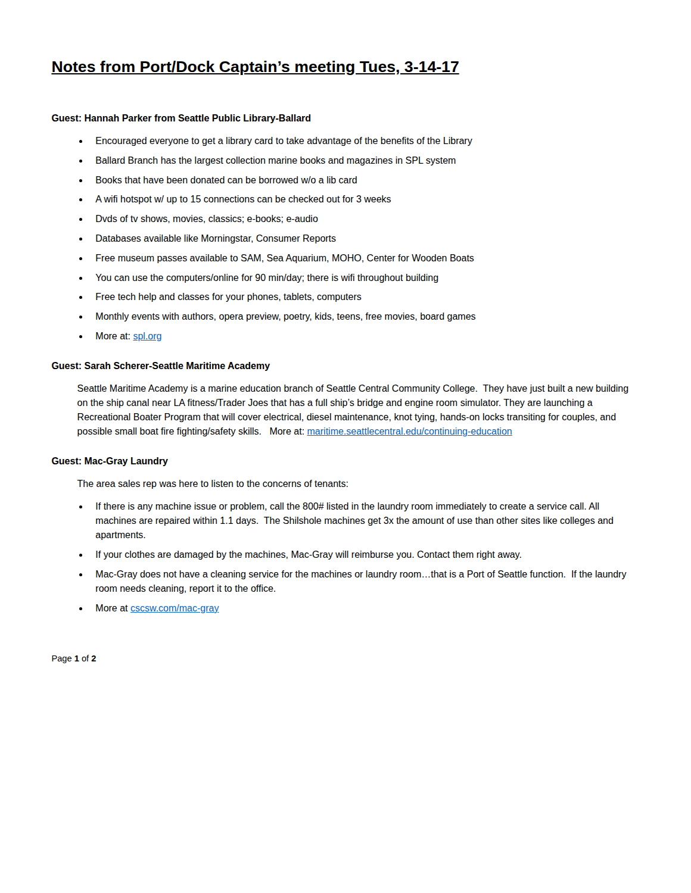Notes from Port/Dock Captain’s meeting Tues, 3-14-17
Guest: Hannah Parker from Seattle Public Library-Ballard
Encouraged everyone to get a library card to take advantage of the benefits of the Library
Ballard Branch has the largest collection marine books and magazines in SPL system
Books that have been donated can be borrowed w/o a lib card
A wifi hotspot w/ up to 15 connections can be checked out for 3 weeks
Dvds of tv shows, movies, classics; e-books; e-audio
Databases available like Morningstar, Consumer Reports
Free museum passes available to SAM, Sea Aquarium, MOHO, Center for Wooden Boats
You can use the computers/online for 90 min/day; there is wifi throughout building
Free tech help and classes for your phones, tablets, computers
Monthly events with authors, opera preview, poetry, kids, teens, free movies, board games
More at: spl.org
Guest: Sarah Scherer-Seattle Maritime Academy
Seattle Maritime Academy is a marine education branch of Seattle Central Community College. They have just built a new building on the ship canal near LA fitness/Trader Joes that has a full ship’s bridge and engine room simulator. They are launching a Recreational Boater Program that will cover electrical, diesel maintenance, knot tying, hands-on locks transiting for couples, and possible small boat fire fighting/safety skills. More at: maritime.seattlecentral.edu/continuing-education
Guest: Mac-Gray Laundry
The area sales rep was here to listen to the concerns of tenants:
If there is any machine issue or problem, call the 800# listed in the laundry room immediately to create a service call. All machines are repaired within 1.1 days. The Shilshole machines get 3x the amount of use than other sites like colleges and apartments.
If your clothes are damaged by the machines, Mac-Gray will reimburse you. Contact them right away.
Mac-Gray does not have a cleaning service for the machines or laundry room…that is a Port of Seattle function. If the laundry room needs cleaning, report it to the office.
More at cscsw.com/mac-gray
Page 1 of 2